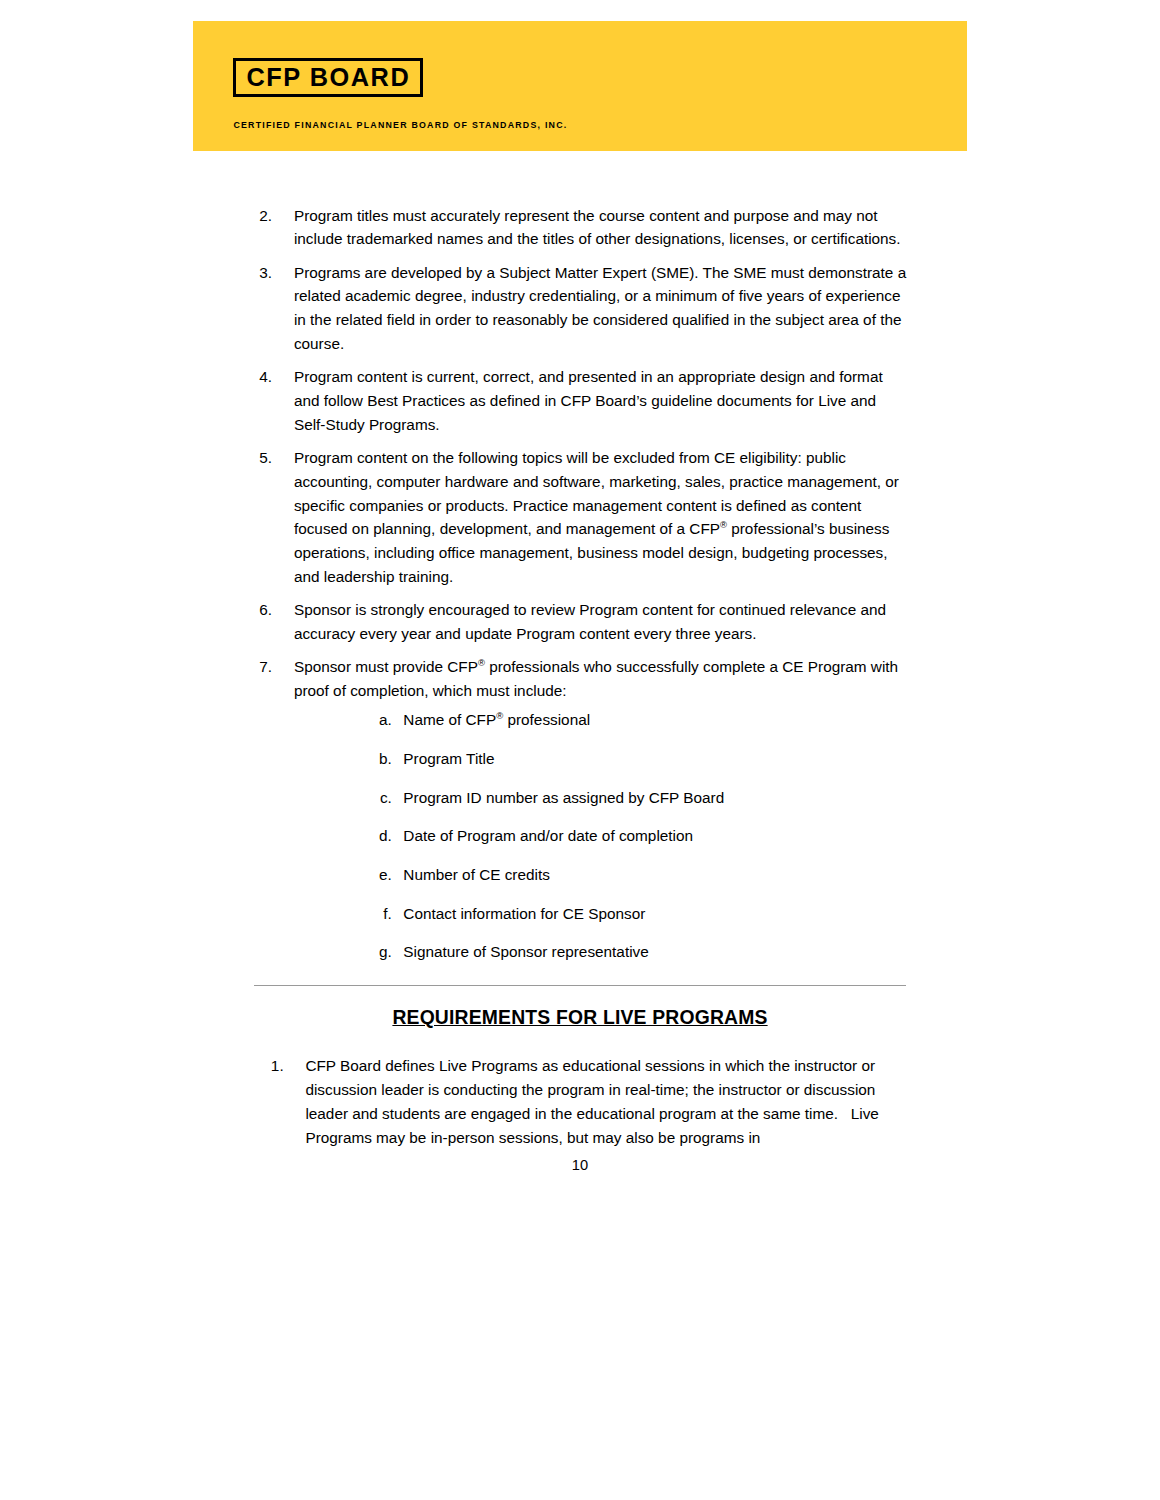CFP BOARD
CERTIFIED FINANCIAL PLANNER BOARD OF STANDARDS, INC.
2. Program titles must accurately represent the course content and purpose and may not include trademarked names and the titles of other designations, licenses, or certifications.
3. Programs are developed by a Subject Matter Expert (SME). The SME must demonstrate a related academic degree, industry credentialing, or a minimum of five years of experience in the related field in order to reasonably be considered qualified in the subject area of the course.
4. Program content is current, correct, and presented in an appropriate design and format and follow Best Practices as defined in CFP Board’s guideline documents for Live and Self-Study Programs.
5. Program content on the following topics will be excluded from CE eligibility: public accounting, computer hardware and software, marketing, sales, practice management, or specific companies or products. Practice management content is defined as content focused on planning, development, and management of a CFP® professional’s business operations, including office management, business model design, budgeting processes, and leadership training.
6. Sponsor is strongly encouraged to review Program content for continued relevance and accuracy every year and update Program content every three years.
7. Sponsor must provide CFP® professionals who successfully complete a CE Program with proof of completion, which must include:
a. Name of CFP® professional
b. Program Title
c. Program ID number as assigned by CFP Board
d. Date of Program and/or date of completion
e. Number of CE credits
f. Contact information for CE Sponsor
g. Signature of Sponsor representative
REQUIREMENTS FOR LIVE PROGRAMS
1. CFP Board defines Live Programs as educational sessions in which the instructor or discussion leader is conducting the program in real-time; the instructor or discussion leader and students are engaged in the educational program at the same time. Live Programs may be in-person sessions, but may also be programs in
10